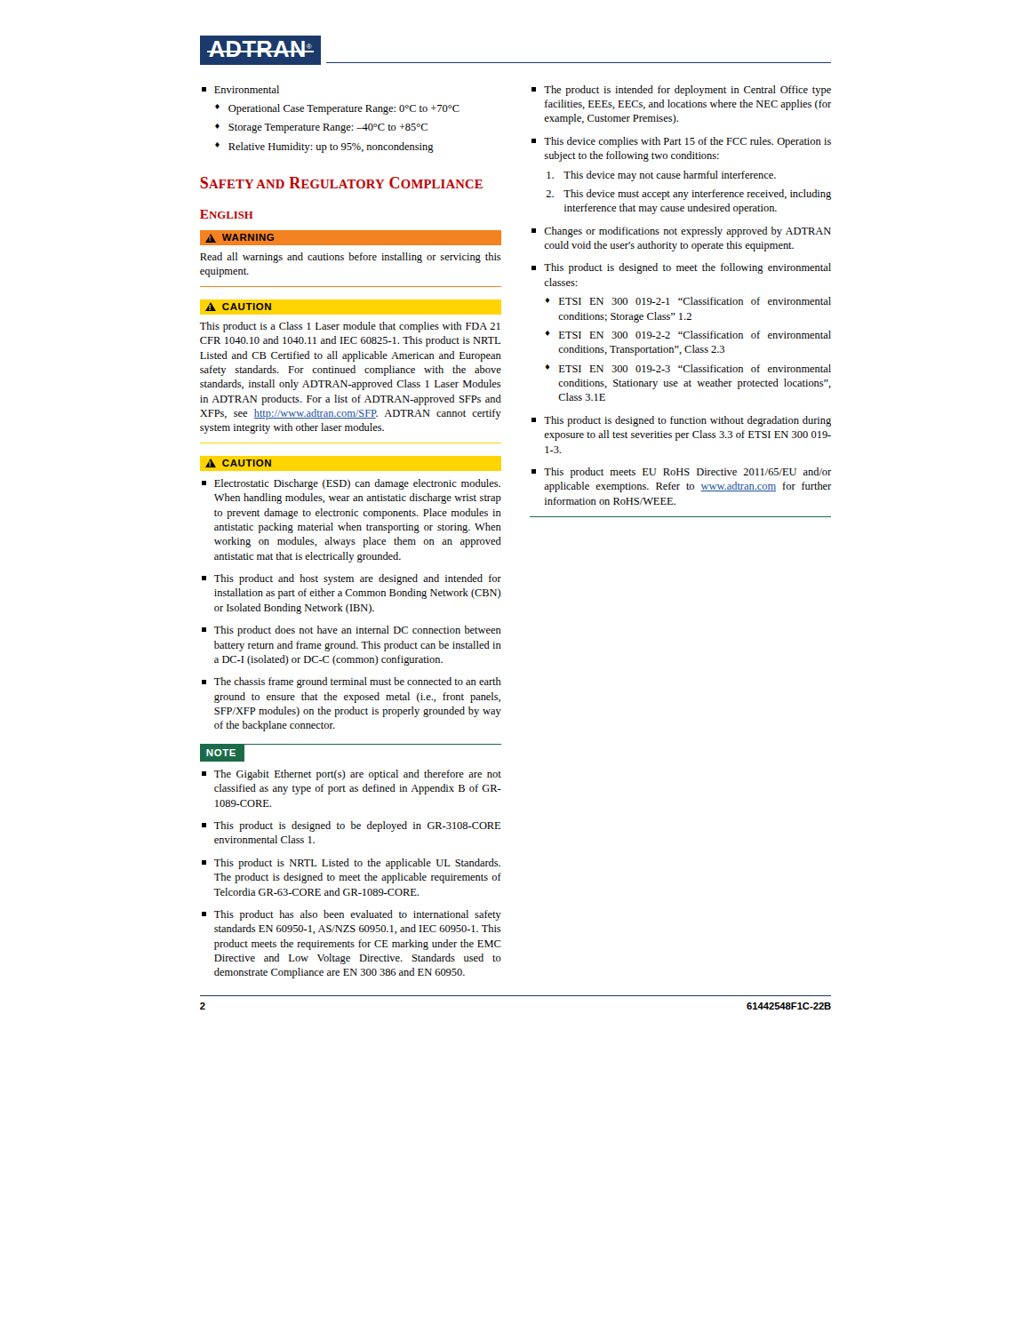ADTRAN®
Environmental
Operational Case Temperature Range: 0°C to +70°C
Storage Temperature Range: –40°C to +85°C
Relative Humidity: up to 95%, noncondensing
SAFETY AND REGULATORY COMPLIANCE
ENGLISH
WARNING
Read all warnings and cautions before installing or servicing this equipment.
CAUTION
This product is a Class 1 Laser module that complies with FDA 21 CFR 1040.10 and 1040.11 and IEC 60825-1. This product is NRTL Listed and CB Certified to all applicable American and European safety standards. For continued compliance with the above standards, install only ADTRAN-approved Class 1 Laser Modules in ADTRAN products. For a list of ADTRAN-approved SFPs and XFPs, see http://www.adtran.com/SFP. ADTRAN cannot certify system integrity with other laser modules.
CAUTION
Electrostatic Discharge (ESD) can damage electronic modules. When handling modules, wear an antistatic discharge wrist strap to prevent damage to electronic components. Place modules in antistatic packing material when transporting or storing. When working on modules, always place them on an approved antistatic mat that is electrically grounded.
This product and host system are designed and intended for installation as part of either a Common Bonding Network (CBN) or Isolated Bonding Network (IBN).
This product does not have an internal DC connection between battery return and frame ground. This product can be installed in a DC-I (isolated) or DC-C (common) configuration.
The chassis frame ground terminal must be connected to an earth ground to ensure that the exposed metal (i.e., front panels, SFP/XFP modules) on the product is properly grounded by way of the backplane connector.
NOTE
The Gigabit Ethernet port(s) are optical and therefore are not classified as any type of port as defined in Appendix B of GR-1089-CORE.
This product is designed to be deployed in GR-3108-CORE environmental Class 1.
This product is NRTL Listed to the applicable UL Standards. The product is designed to meet the applicable requirements of Telcordia GR-63-CORE and GR-1089-CORE.
This product has also been evaluated to international safety standards EN 60950-1, AS/NZS 60950.1, and IEC 60950-1. This product meets the requirements for CE marking under the EMC Directive and Low Voltage Directive. Standards used to demonstrate Compliance are EN 300 386 and EN 60950.
The product is intended for deployment in Central Office type facilities, EEEs, EECs, and locations where the NEC applies (for example, Customer Premises).
This device complies with Part 15 of the FCC rules. Operation is subject to the following two conditions:
This device may not cause harmful interference.
This device must accept any interference received, including interference that may cause undesired operation.
Changes or modifications not expressly approved by ADTRAN could void the user's authority to operate this equipment.
This product is designed to meet the following environmental classes:
ETSI EN 300 019-2-1 “Classification of environmental conditions; Storage Class” 1.2
ETSI EN 300 019-2-2 “Classification of environmental conditions, Transportation”, Class 2.3
ETSI EN 300 019-2-3 “Classification of environmental conditions, Stationary use at weather protected locations”, Class 3.1E
This product is designed to function without degradation during exposure to all test severities per Class 3.3 of ETSI EN 300 019-1-3.
This product meets EU RoHS Directive 2011/65/EU and/or applicable exemptions. Refer to www.adtran.com for further information on RoHS/WEEE.
2 61442548F1C-22B